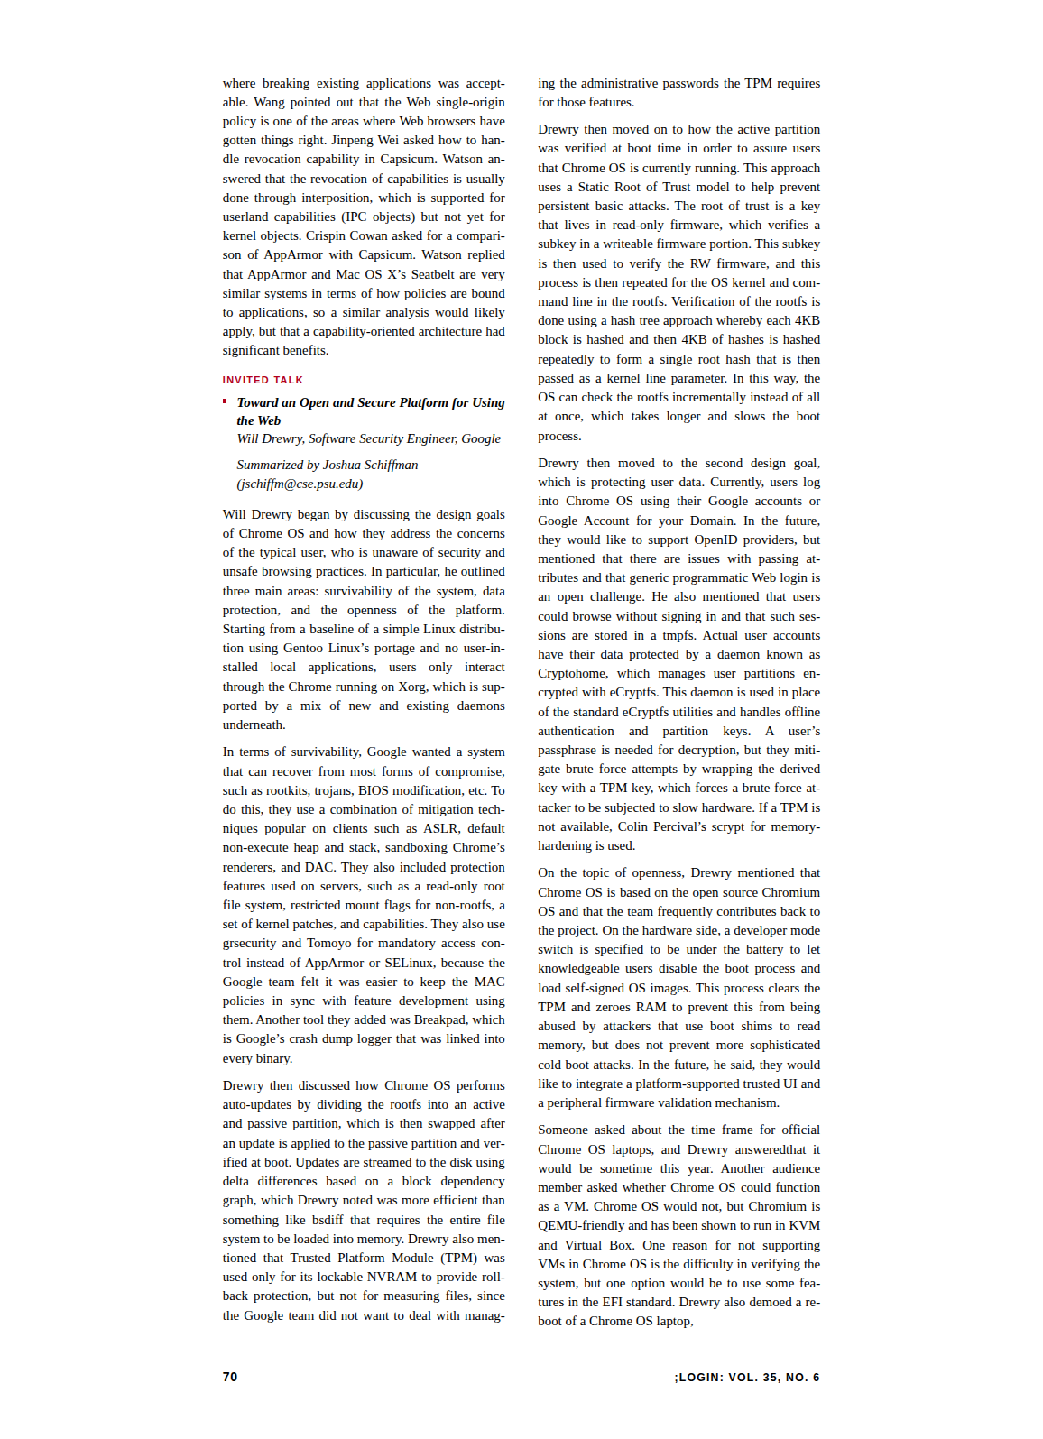where breaking existing applications was acceptable. Wang pointed out that the Web single-origin policy is one of the areas where Web browsers have gotten things right. Jinpeng Wei asked how to handle revocation capability in Capsicum. Watson answered that the revocation of capabilities is usually done through interposition, which is supported for userland capabilities (IPC objects) but not yet for kernel objects. Crispin Cowan asked for a comparison of AppArmor with Capsicum. Watson replied that AppArmor and Mac OS X’s Seatbelt are very similar systems in terms of how policies are bound to applications, so a similar analysis would likely apply, but that a capability-oriented architecture had significant benefits.
INVITED TALK
Toward an Open and Secure Platform for Using the Web Will Drewry, Software Security Engineer, Google
Summarized by Joshua Schiffman (jschiffm@cse.psu.edu)
Will Drewry began by discussing the design goals of Chrome OS and how they address the concerns of the typical user, who is unaware of security and unsafe browsing practices. In particular, he outlined three main areas: survivability of the system, data protection, and the openness of the platform. Starting from a baseline of a simple Linux distribution using Gentoo Linux’s portage and no user-installed local applications, users only interact through the Chrome running on Xorg, which is supported by a mix of new and existing daemons underneath.
In terms of survivability, Google wanted a system that can recover from most forms of compromise, such as rootkits, trojans, BIOS modification, etc. To do this, they use a combination of mitigation techniques popular on clients such as ASLR, default non-execute heap and stack, sandboxing Chrome’s renderers, and DAC. They also included protection features used on servers, such as a read-only root file system, restricted mount flags for non-rootfs, a set of kernel patches, and capabilities. They also use grsecurity and Tomoyo for mandatory access control instead of AppArmor or SELinux, because the Google team felt it was easier to keep the MAC policies in sync with feature development using them. Another tool they added was Breakpad, which is Google’s crash dump logger that was linked into every binary.
Drewry then discussed how Chrome OS performs auto-updates by dividing the rootfs into an active and passive partition, which is then swapped after an update is applied to the passive partition and verified at boot. Updates are streamed to the disk using delta differences based on a block dependency graph, which Drewry noted was more efficient than something like bsdiff that requires the entire file system to be loaded into memory. Drewry also mentioned that Trusted Platform Module (TPM) was used only for its lockable NVRAM to provide rollback protection, but not for measuring files, since the Google team did not want to deal with managing the administrative passwords the TPM requires for those features.
Drewry then moved on to how the active partition was verified at boot time in order to assure users that Chrome OS is currently running. This approach uses a Static Root of Trust model to help prevent persistent basic attacks. The root of trust is a key that lives in read-only firmware, which verifies a subkey in a writeable firmware portion. This subkey is then used to verify the RW firmware, and this process is then repeated for the OS kernel and command line in the rootfs. Verification of the rootfs is done using a hash tree approach whereby each 4KB block is hashed and then 4KB of hashes is hashed repeatedly to form a single root hash that is then passed as a kernel line parameter. In this way, the OS can check the rootfs incrementally instead of all at once, which takes longer and slows the boot process.
Drewry then moved to the second design goal, which is protecting user data. Currently, users log into Chrome OS using their Google accounts or Google Account for your Domain. In the future, they would like to support OpenID providers, but mentioned that there are issues with passing attributes and that generic programmatic Web login is an open challenge. He also mentioned that users could browse without signing in and that such sessions are stored in a tmpfs. Actual user accounts have their data protected by a daemon known as Cryptohome, which manages user partitions encrypted with eCryptfs. This daemon is used in place of the standard eCryptfs utilities and handles offline authentication and partition keys. A user’s passphrase is needed for decryption, but they mitigate brute force attempts by wrapping the derived key with a TPM key, which forces a brute force attacker to be subjected to slow hardware. If a TPM is not available, Colin Percival’s scrypt for memory-hardening is used.
On the topic of openness, Drewry mentioned that Chrome OS is based on the open source Chromium OS and that the team frequently contributes back to the project. On the hardware side, a developer mode switch is specified to be under the battery to let knowledgeable users disable the boot process and load self-signed OS images. This process clears the TPM and zeroes RAM to prevent this from being abused by attackers that use boot shims to read memory, but does not prevent more sophisticated cold boot attacks. In the future, he said, they would like to integrate a platform-supported trusted UI and a peripheral firmware validation mechanism.
Someone asked about the time frame for official Chrome OS laptops, and Drewry answeredthat it would be sometime this year. Another audience member asked whether Chrome OS could function as a VM. Chrome OS would not, but Chromium is QEMU-friendly and has been shown to run in KVM and Virtual Box. One reason for not supporting VMs in Chrome OS is the difficulty in verifying the system, but one option would be to use some features in the EFI standard. Drewry also demoed a reboot of a Chrome OS laptop,
70 ;LOGIN: VOL. 35, NO. 6